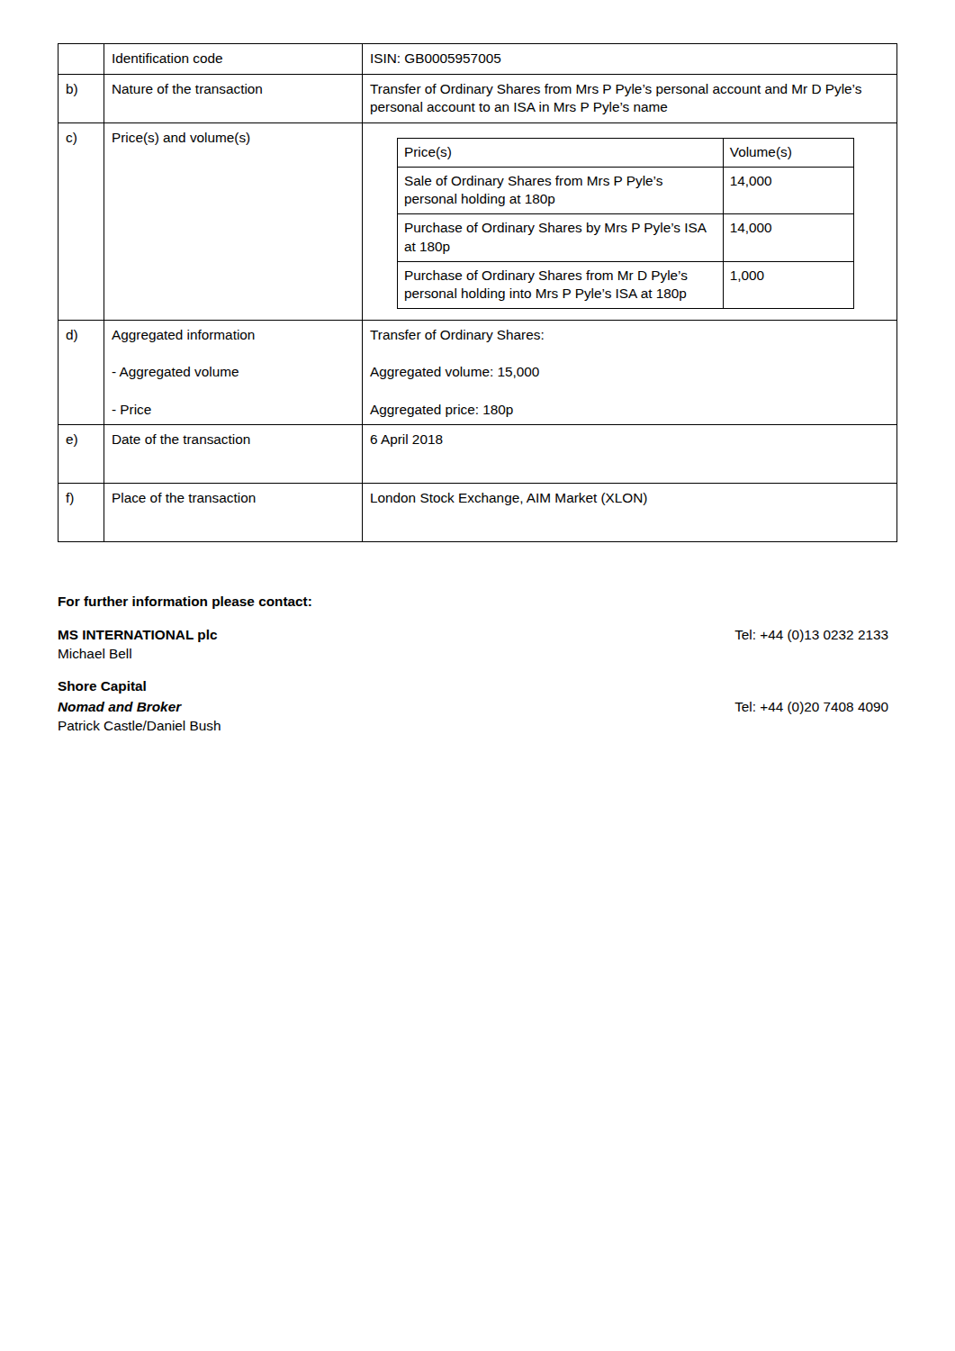| | Identification code | ISIN: GB0005957005 |
| b) | Nature of the transaction | Transfer of Ordinary Shares from Mrs P Pyle’s personal account and Mr D Pyle’s personal account to an ISA in Mrs P Pyle’s name |
| c) | Price(s) and volume(s) | / Price(s) / Volume(s) / / Sale of Ordinary Shares from Mrs P Pyle’s personal holding at 180p / 14,000 / / Purchase of Ordinary Shares by Mrs P Pyle’s ISA at 180p / 14,000 / / Purchase of Ordinary Shares from Mr D Pyle’s personal holding into Mrs P Pyle’s ISA at 180p / 1,000 / |
| d) | Aggregated information - Aggregated volume - Price | Transfer of Ordinary Shares: Aggregated volume: 15,000 Aggregated price: 180p |
| e) | Date of the transaction | 6 April 2018 |
| f) | Place of the transaction | London Stock Exchange, AIM Market (XLON) |
For further information please contact:
MS INTERNATIONAL plc
Tel: +44 (0)13 0232 2133
Michael Bell
Shore Capital
Nomad and Broker
Tel: +44 (0)20 7408 4090
Patrick Castle/Daniel Bush